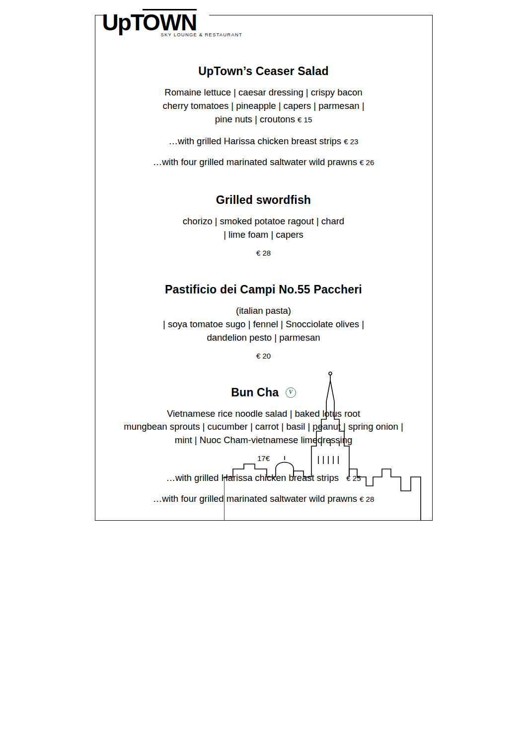UpT OWN
SKY LOUNGE & RESTAURANT
UpTown’s Ceaser Salad
Romaine lettuce | caesar dressing | crispy bacon
cherry tomatoes | pineapple | capers | parmesan |
pine nuts | croutons € 15
…with grilled Harissa chicken breast strips € 23
…with four grilled marinated saltwater wild prawns € 26
Grilled swordfish
chorizo | smoked potatoe ragout | chard
| lime foam | capers
€ 28
Pastificio dei Campi No.55 Paccheri
(italian pasta)
| soya tomatoe sugo | fennel | Snocciolate olives |
dandelion pesto | parmesan
€ 20
Bun Cha
Vietnamese rice noodle salad | baked lotus root
mungbean sprouts | cucumber | carrot | basil | peanut | spring onion |
mint | Nuoc Cham-vietnamese limedressing
17€
…with grilled Harissa chicken breast strips € 25
…with four grilled marinated saltwater wild prawns € 28